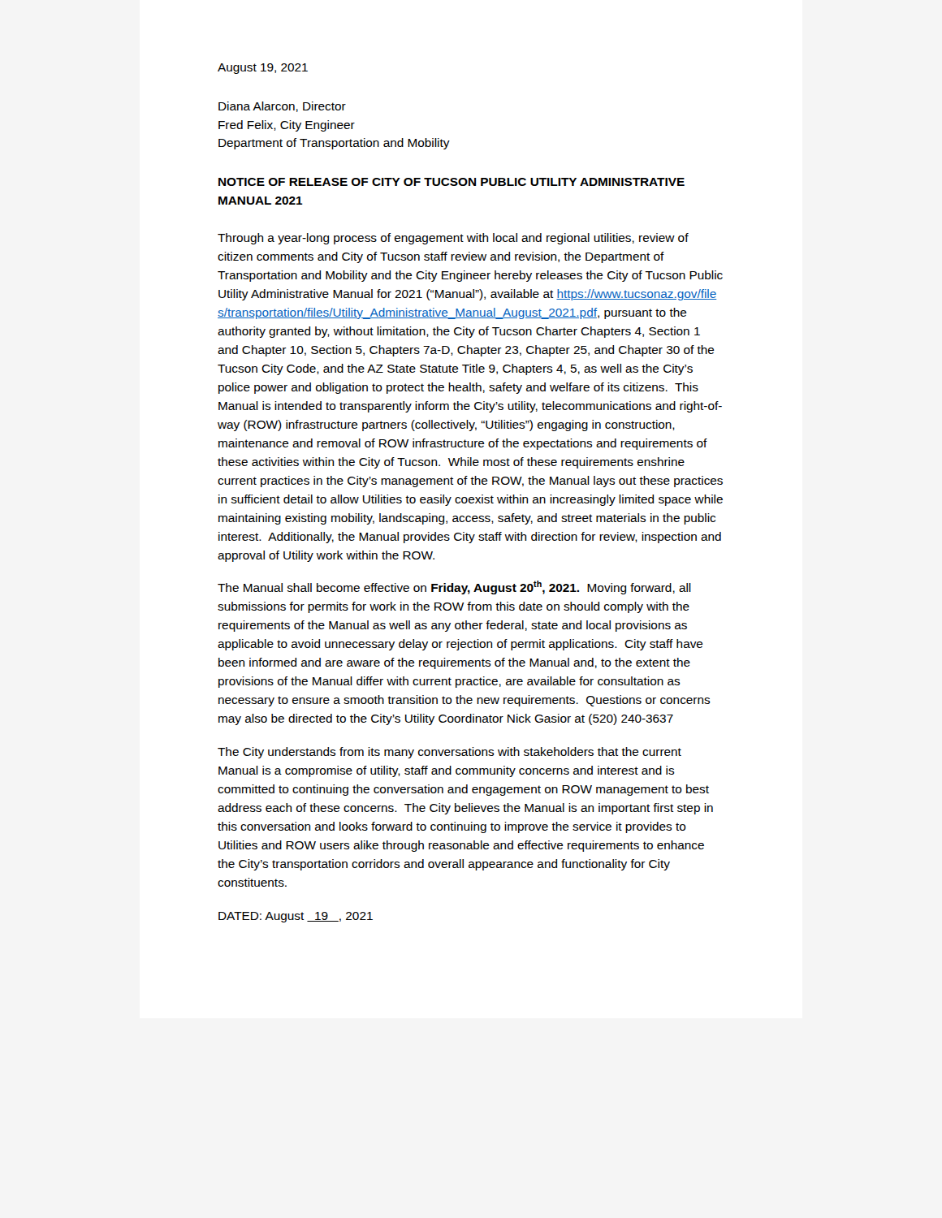August 19, 2021
Diana Alarcon, Director Fred Felix, City Engineer Department of Transportation and Mobility
Notice of Release of City of Tucson Public Utility Administrative Manual 2021
Through a year-long process of engagement with local and regional utilities, review of citizen comments and City of Tucson staff review and revision, the Department of Transportation and Mobility and the City Engineer hereby releases the City of Tucson Public Utility Administrative Manual for 2021 (“Manual”), available at https://www.tucsonaz.gov/files/transportation/files/Utility_Administrative_Manual_August_2021.pdf, pursuant to the authority granted by, without limitation, the City of Tucson Charter Chapters 4, Section 1 and Chapter 10, Section 5, Chapters 7a-D, Chapter 23, Chapter 25, and Chapter 30 of the Tucson City Code, and the AZ State Statute Title 9, Chapters 4, 5, as well as the City’s police power and obligation to protect the health, safety and welfare of its citizens. This Manual is intended to transparently inform the City’s utility, telecommunications and right-of-way (ROW) infrastructure partners (collectively, “Utilities”) engaging in construction, maintenance and removal of ROW infrastructure of the expectations and requirements of these activities within the City of Tucson. While most of these requirements enshrine current practices in the City’s management of the ROW, the Manual lays out these practices in sufficient detail to allow Utilities to easily coexist within an increasingly limited space while maintaining existing mobility, landscaping, access, safety, and street materials in the public interest. Additionally, the Manual provides City staff with direction for review, inspection and approval of Utility work within the ROW.
The Manual shall become effective on Friday, August 20th, 2021. Moving forward, all submissions for permits for work in the ROW from this date on should comply with the requirements of the Manual as well as any other federal, state and local provisions as applicable to avoid unnecessary delay or rejection of permit applications. City staff have been informed and are aware of the requirements of the Manual and, to the extent the provisions of the Manual differ with current practice, are available for consultation as necessary to ensure a smooth transition to the new requirements. Questions or concerns may also be directed to the City’s Utility Coordinator Nick Gasior at (520) 240-3637
The City understands from its many conversations with stakeholders that the current Manual is a compromise of utility, staff and community concerns and interest and is committed to continuing the conversation and engagement on ROW management to best address each of these concerns. The City believes the Manual is an important first step in this conversation and looks forward to continuing to improve the service it provides to Utilities and ROW users alike through reasonable and effective requirements to enhance the City’s transportation corridors and overall appearance and functionality for City constituents.
DATED: August 19 , 2021